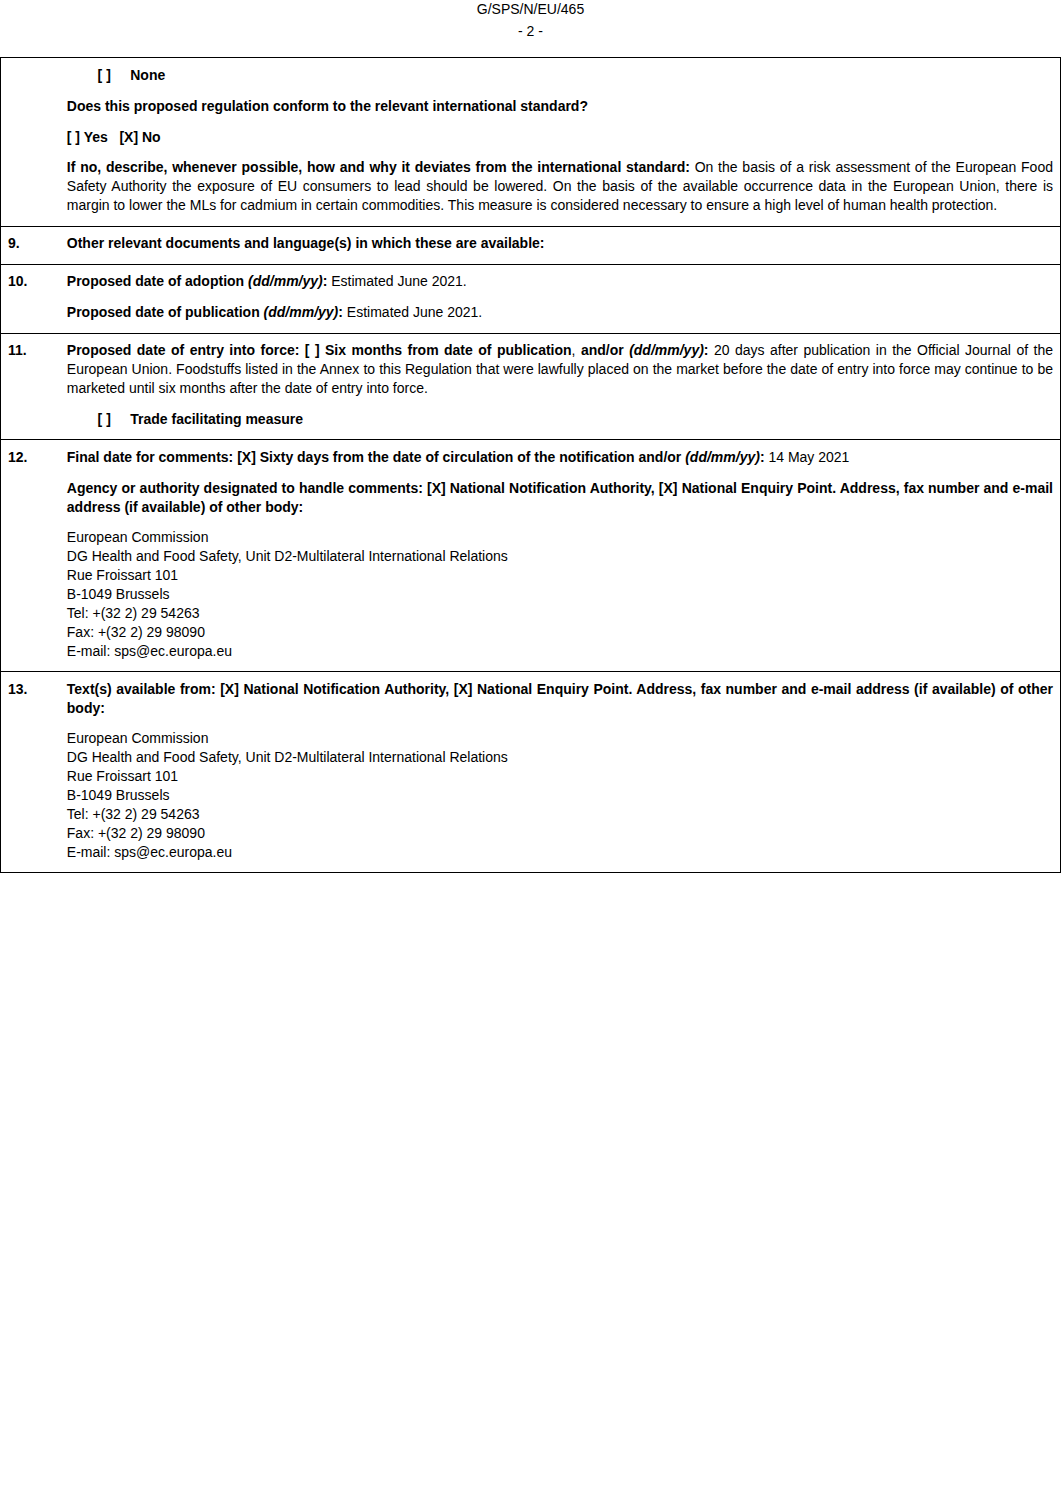G/SPS/N/EU/465
- 2 -
| | [ ] None Does this proposed regulation conform to the relevant international standard? [ ] Yes [X] No If no, describe, whenever possible, how and why it deviates from the international standard: On the basis of a risk assessment of the European Food Safety Authority the exposure of EU consumers to lead should be lowered. On the basis of the available occurrence data in the European Union, there is margin to lower the MLs for cadmium in certain commodities. This measure is considered necessary to ensure a high level of human health protection. |
| 9. | Other relevant documents and language(s) in which these are available: |
| 10. | Proposed date of adoption (dd/mm/yy) : Estimated June 2021. Proposed date of publication (dd/mm/yy) : Estimated June 2021. |
| 11. | Proposed date of entry into force: [ ] Six months from date of publication , and/or (dd/mm/yy) : 20 days after publication in the Official Journal of the European Union. Foodstuffs listed in the Annex to this Regulation that were lawfully placed on the market before the date of entry into force may continue to be marketed until six months after the date of entry into force. [ ] Trade facilitating measure |
| 12. | Final date for comments: [X] Sixty days from the date of circulation of the notification and/or (dd/mm/yy) : 14 May 2021 Agency or authority designated to handle comments: [X] National Notification Authority, [X] National Enquiry Point. Address, fax number and e-mail address (if available) of other body: European Commission DG Health and Food Safety, Unit D2-Multilateral International Relations Rue Froissart 101 B-1049 Brussels Tel: +(32 2) 29 54263 Fax: +(32 2) 29 98090 E-mail: sps@ec.europa.eu |
| 13. | Text(s) available from: [X] National Notification Authority, [X] National Enquiry Point. Address, fax number and e-mail address (if available) of other body: European Commission DG Health and Food Safety, Unit D2-Multilateral International Relations Rue Froissart 101 B-1049 Brussels Tel: +(32 2) 29 54263 Fax: +(32 2) 29 98090 E-mail: sps@ec.europa.eu |